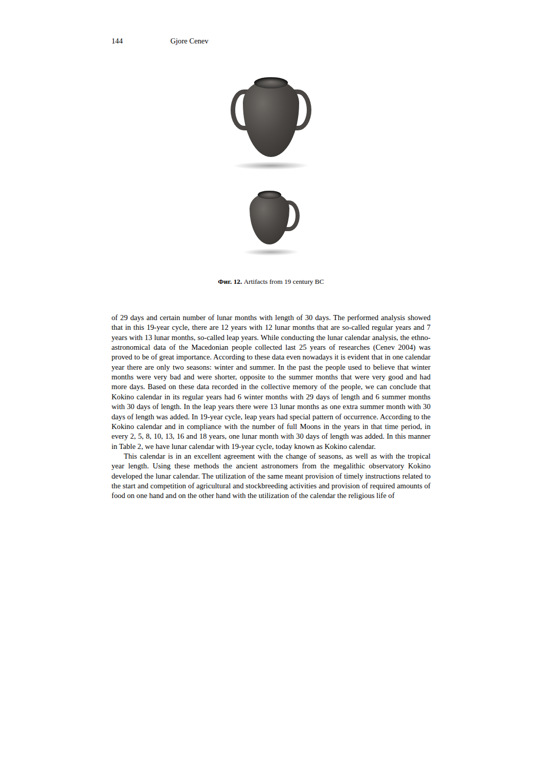144
Gjore Cenev
Фиг. 12. Artifacts from 19 century BC
of 29 days and certain number of lunar months with length of 30 days. The performed analysis showed that in this 19-year cycle, there are 12 years with 12 lunar months that are so-called regular years and 7 years with 13 lunar months, so-called leap years. While conducting the lunar calendar analysis, the ethno-astronomical data of the Macedonian people collected last 25 years of researches (Cenev 2004) was proved to be of great importance. According to these data even nowadays it is evident that in one calendar year there are only two seasons: winter and summer. In the past the people used to believe that winter months were very bad and were shorter, opposite to the summer months that were very good and had more days. Based on these data recorded in the collective memory of the people, we can conclude that Kokino calendar in its regular years had 6 winter months with 29 days of length and 6 summer months with 30 days of length. In the leap years there were 13 lunar months as one extra summer month with 30 days of length was added. In 19-year cycle, leap years had special pattern of occurrence. According to the Kokino calendar and in compliance with the number of full Moons in the years in that time period, in every 2, 5, 8, 10, 13, 16 and 18 years, one lunar month with 30 days of length was added. In this manner in Table 2, we have lunar calendar with 19-year cycle, today known as Kokino calendar.
This calendar is in an excellent agreement with the change of seasons, as well as with the tropical year length. Using these methods the ancient astronomers from the megalithic observatory Kokino developed the lunar calendar. The utilization of the same meant provision of timely instructions related to the start and competition of agricultural and stockbreeding activities and provision of required amounts of food on one hand and on the other hand with the utilization of the calendar the religious life of